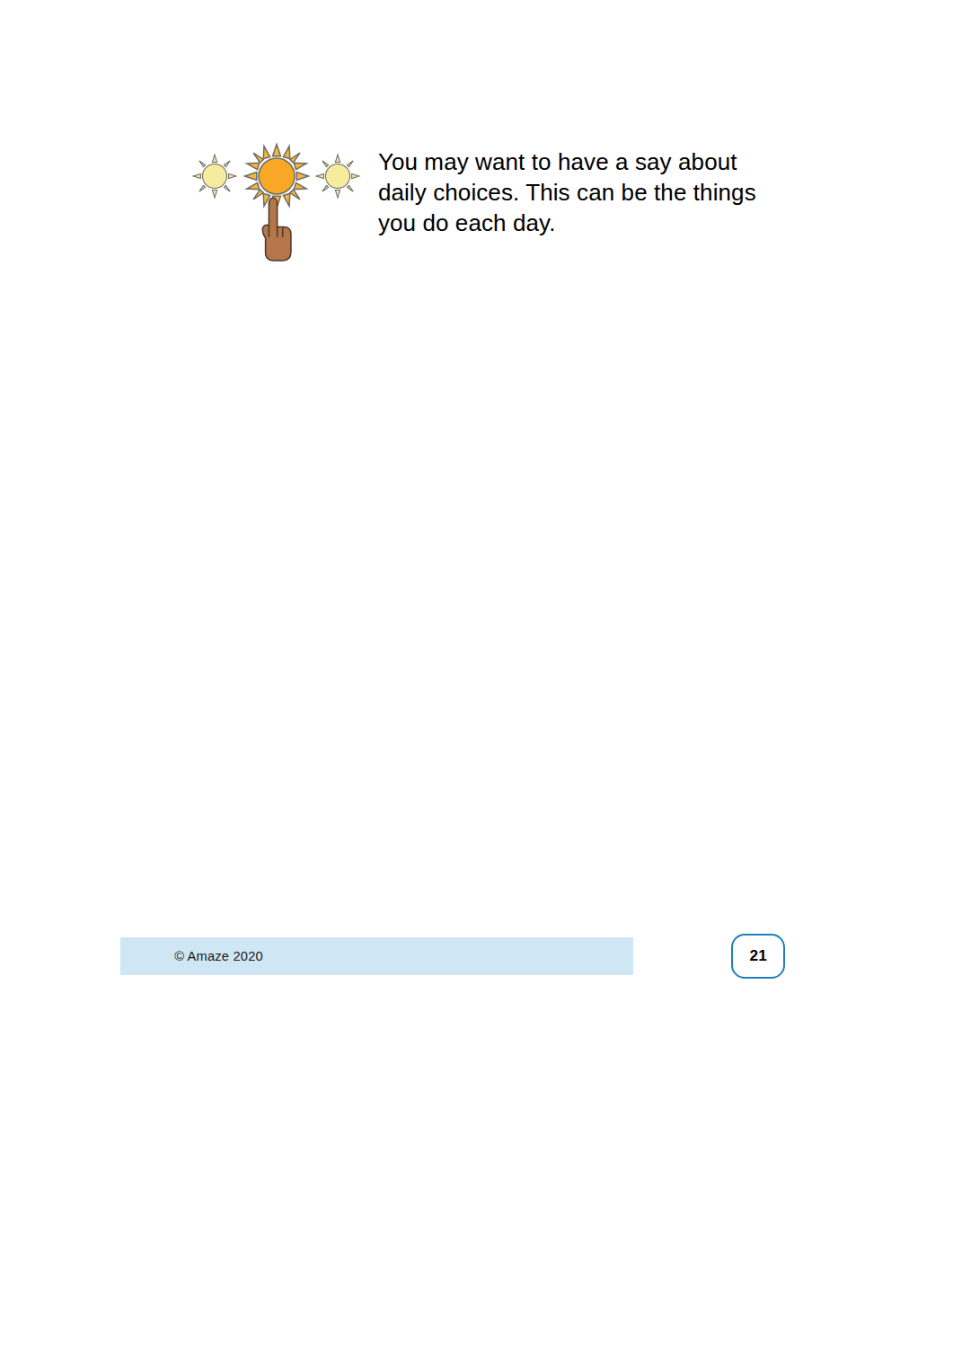You may want to have a say about daily choices. This can be the things you do each day.
© Amaze 2020
21